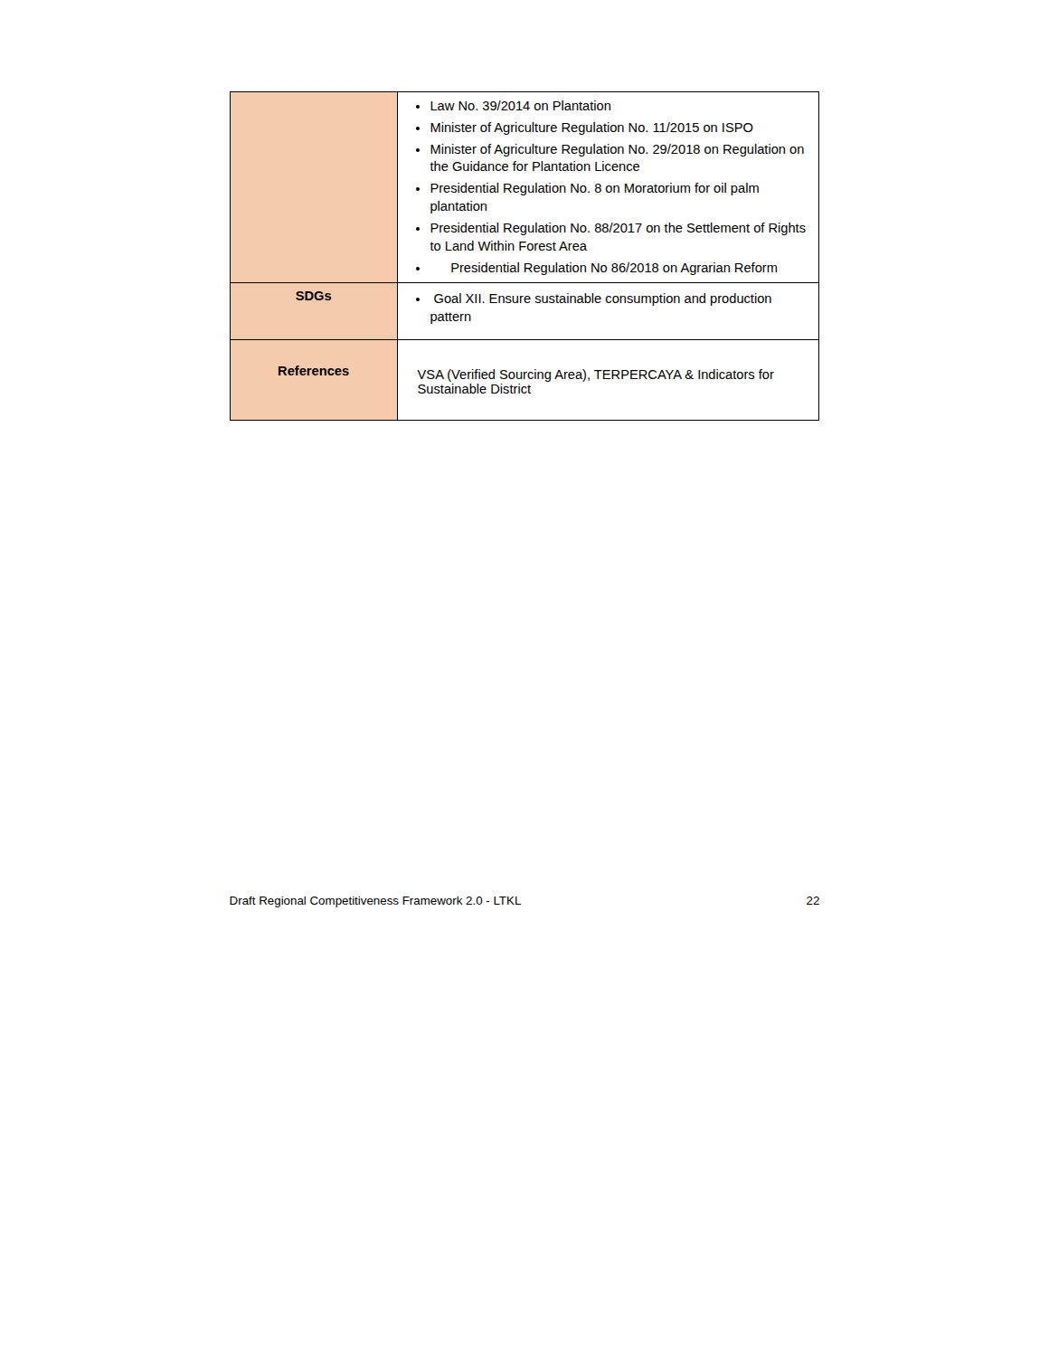| | Law No. 39/2014 on Plantation Minister of Agriculture Regulation No. 11/2015 on ISPO Minister of Agriculture Regulation No. 29/2018 on Regulation on the Guidance for Plantation Licence Presidential Regulation No. 8 on Moratorium for oil palm plantation Presidential Regulation No. 88/2017 on the Settlement of Rights to Land Within Forest Area Presidential Regulation No 86/2018 on Agrarian Reform |
| SDGs | Goal XII. Ensure sustainable consumption and production pattern |
| References | VSA (Verified Sourcing Area), TERPERCAYA & Indicators for Sustainable District |
Draft Regional Competitiveness Framework 2.0 - LTKL
22